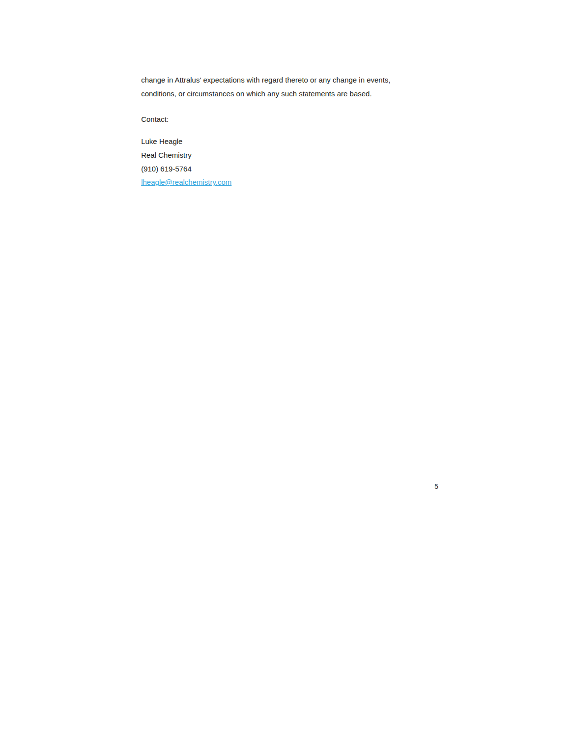change in Attralus' expectations with regard thereto or any change in events, conditions, or circumstances on which any such statements are based.
Contact:
Luke Heagle
Real Chemistry
(910) 619-5764
lheagle@realchemistry.com
5